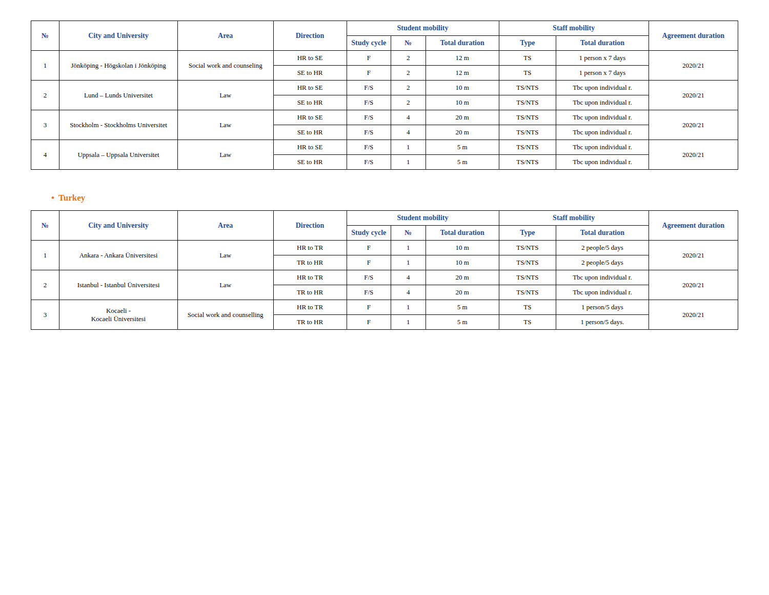| № | City and University | Area | Direction | Student mobility | Staff mobility | Agreement duration |
| --- | --- | --- | --- | --- | --- | --- |
| Study cycle | № | Total duration | Type | Total duration |
| 1 | Jönköping - Högskolan i Jönköping | Social work and counseling | HR to SE | F | 2 | 12 m | TS | 1 person x 7 days | 2020/21 |
| SE to HR | F | 2 | 12 m | TS | 1 person x 7 days |
| 2 | Lund – Lunds Universitet | Law | HR to SE | F/S | 2 | 10 m | TS/NTS | Tbc upon individual r. | 2020/21 |
| SE to HR | F/S | 2 | 10 m | TS/NTS | Tbc upon individual r. |
| 3 | Stockholm - Stockholms Universitet | Law | HR to SE | F/S | 4 | 20 m | TS/NTS | Tbc upon individual r. | 2020/21 |
| SE to HR | F/S | 4 | 20 m | TS/NTS | Tbc upon individual r. |
| 4 | Uppsala – Uppsala Universitet | Law | HR to SE | F/S | 1 | 5 m | TS/NTS | Tbc upon individual r. | 2020/21 |
| SE to HR | F/S | 1 | 5 m | TS/NTS | Tbc upon individual r. |
•Turkey
| № | City and University | Area | Direction | Student mobility | Staff mobility | Agreement duration |
| --- | --- | --- | --- | --- | --- | --- |
| Study cycle | № | Total duration | Type | Total duration |
| 1 | Ankara - Ankara Üniversitesi | Law | HR to TR | F | 1 | 10 m | TS/NTS | 2 people/5 days | 2020/21 |
| TR to HR | F | 1 | 10 m | TS/NTS | 2 people/5 days |
| 2 | Istanbul - Istanbul Üniversitesi | Law | HR to TR | F/S | 4 | 20 m | TS/NTS | Tbc upon individual r. | 2020/21 |
| TR to HR | F/S | 4 | 20 m | TS/NTS | Tbc upon individual r. |
| 3 | Kocaeli - Kocaeli Üniversitesi | Social work and counselling | HR to TR | F | 1 | 5 m | TS | 1 person/5 days | 2020/21 |
| TR to HR | F | 1 | 5 m | TS | 1 person/5 days. |